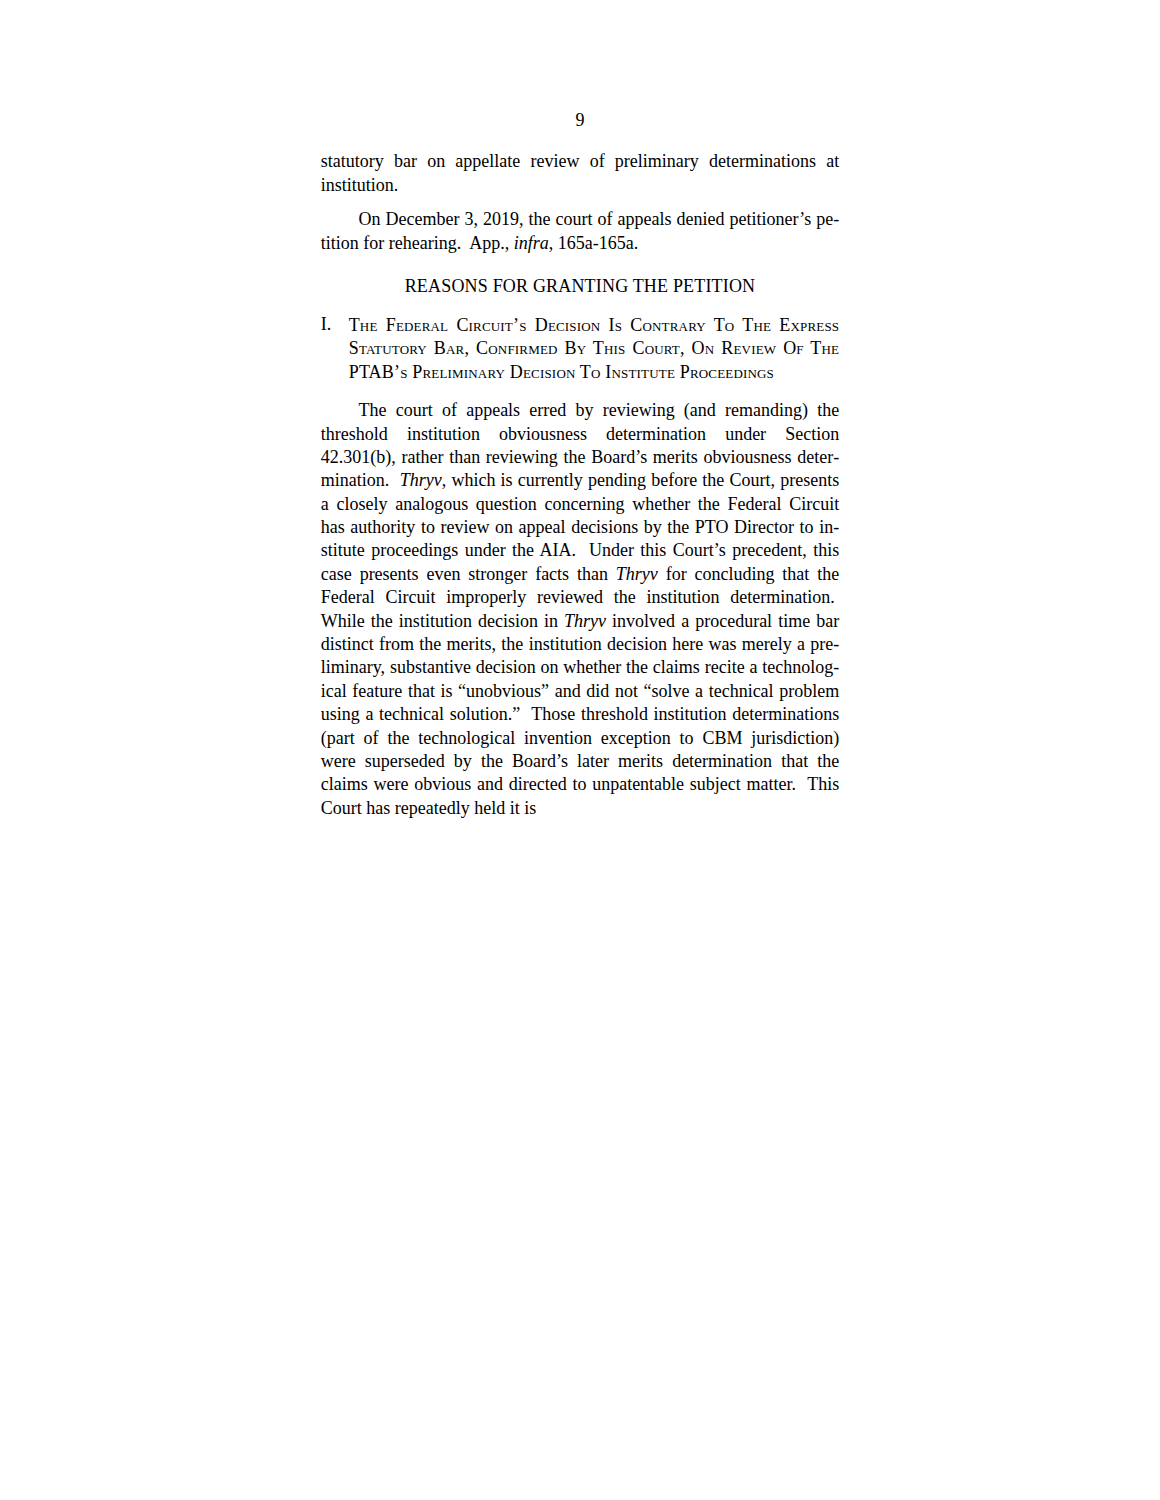9
statutory bar on appellate review of preliminary determinations at institution.
On December 3, 2019, the court of appeals denied petitioner’s petition for rehearing. App., infra, 165a-165a.
REASONS FOR GRANTING THE PETITION
I.
The Federal Circuit’s Decision Is Contrary To The Express Statutory Bar, Confirmed By This Court, On Review Of The PTAB’s Preliminary Decision To Institute Proceedings
The court of appeals erred by reviewing (and remanding) the threshold institution obviousness determination under Section 42.301(b), rather than reviewing the Board’s merits obviousness determination. Thryv, which is currently pending before the Court, presents a closely analogous question concerning whether the Federal Circuit has authority to review on appeal decisions by the PTO Director to institute proceedings under the AIA. Under this Court’s precedent, this case presents even stronger facts than Thryv for concluding that the Federal Circuit improperly reviewed the institution determination. While the institution decision in Thryv involved a procedural time bar distinct from the merits, the institution decision here was merely a preliminary, substantive decision on whether the claims recite a technological feature that is “unobvious” and did not “solve a technical problem using a technical solution.” Those threshold institution determinations (part of the technological invention exception to CBM jurisdiction) were superseded by the Board’s later merits determination that the claims were obvious and directed to unpatentable subject matter. This Court has repeatedly held it is